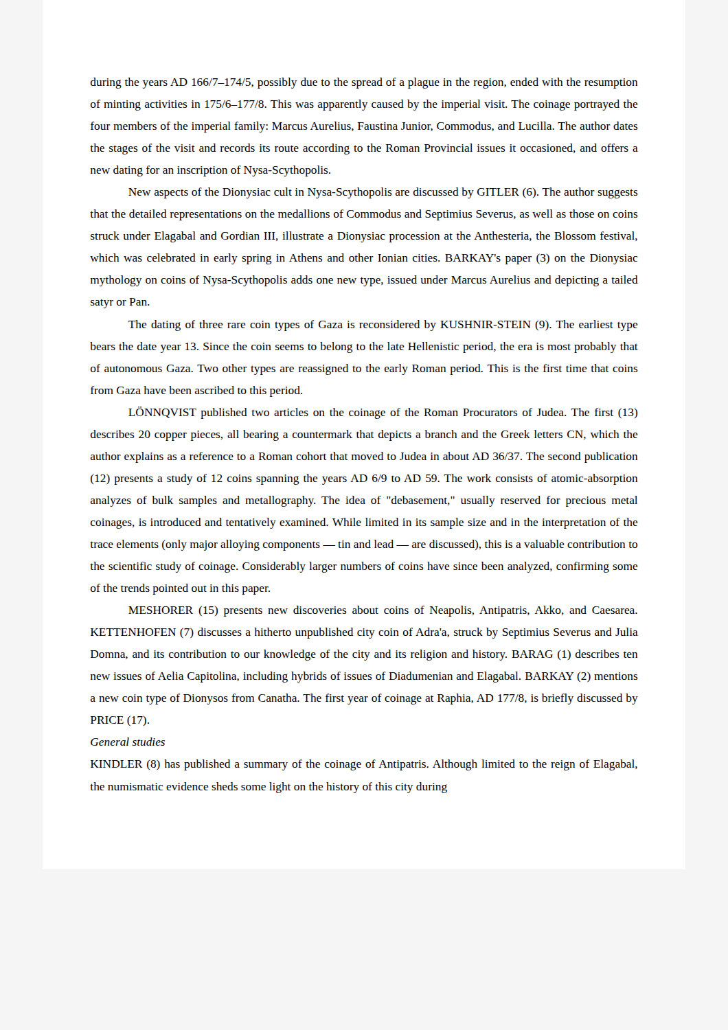during the years AD 166/7–174/5, possibly due to the spread of a plague in the region, ended with the resumption of minting activities in 175/6–177/8. This was apparently caused by the imperial visit. The coinage portrayed the four members of the imperial family: Marcus Aurelius, Faustina Junior, Commodus, and Lucilla. The author dates the stages of the visit and records its route according to the Roman Provincial issues it occasioned, and offers a new dating for an inscription of Nysa-Scythopolis.
New aspects of the Dionysiac cult in Nysa-Scythopolis are discussed by GITLER (6). The author suggests that the detailed representations on the medallions of Commodus and Septimius Severus, as well as those on coins struck under Elagabal and Gordian III, illustrate a Dionysiac procession at the Anthesteria, the Blossom festival, which was celebrated in early spring in Athens and other Ionian cities. BARKAY's paper (3) on the Dionysiac mythology on coins of Nysa-Scythopolis adds one new type, issued under Marcus Aurelius and depicting a tailed satyr or Pan.
The dating of three rare coin types of Gaza is reconsidered by KUSHNIR-STEIN (9). The earliest type bears the date year 13. Since the coin seems to belong to the late Hellenistic period, the era is most probably that of autonomous Gaza. Two other types are reassigned to the early Roman period. This is the first time that coins from Gaza have been ascribed to this period.
LÖNNQVIST published two articles on the coinage of the Roman Procurators of Judea. The first (13) describes 20 copper pieces, all bearing a countermark that depicts a branch and the Greek letters CN, which the author explains as a reference to a Roman cohort that moved to Judea in about AD 36/37. The second publication (12) presents a study of 12 coins spanning the years AD 6/9 to AD 59. The work consists of atomic-absorption analyzes of bulk samples and metallography. The idea of "debasement," usually reserved for precious metal coinages, is introduced and tentatively examined. While limited in its sample size and in the interpretation of the trace elements (only major alloying components — tin and lead — are discussed), this is a valuable contribution to the scientific study of coinage. Considerably larger numbers of coins have since been analyzed, confirming some of the trends pointed out in this paper.
MESHORER (15) presents new discoveries about coins of Neapolis, Antipatris, Akko, and Caesarea. KETTENHOFEN (7) discusses a hitherto unpublished city coin of Adra'a, struck by Septimius Severus and Julia Domna, and its contribution to our knowledge of the city and its religion and history. BARAG (1) describes ten new issues of Aelia Capitolina, including hybrids of issues of Diadumenian and Elagabal. BARKAY (2) mentions a new coin type of Dionysos from Canatha. The first year of coinage at Raphia, AD 177/8, is briefly discussed by PRICE (17).
General studies
KINDLER (8) has published a summary of the coinage of Antipatris. Although limited to the reign of Elagabal, the numismatic evidence sheds some light on the history of this city during